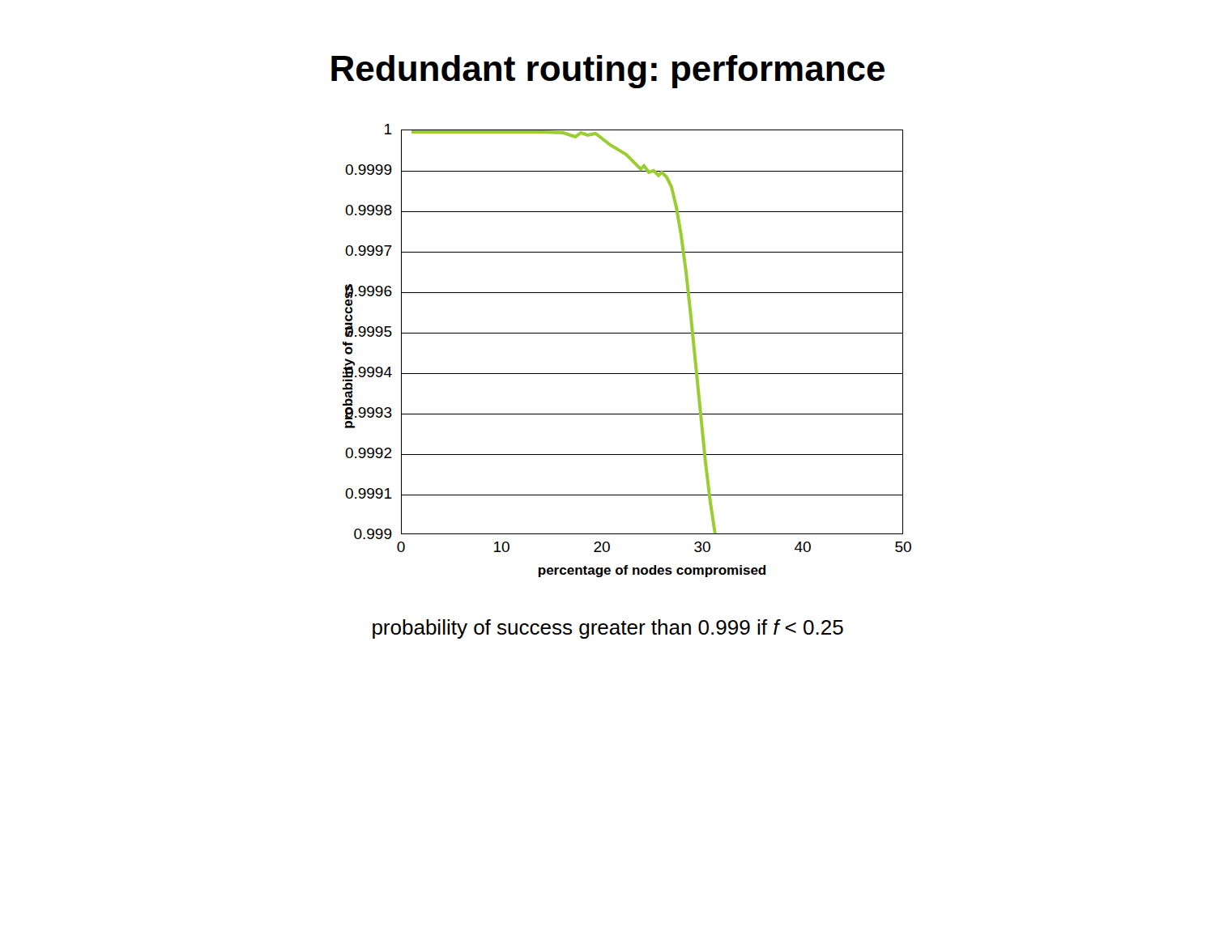Redundant routing: performance
probability of success
1 0.9999 0.9998 0.9997 0.9996 0.9995 0.9994 0.9993 0.9992 0.9991 0.999
0 10 20 30 40 50
percentage of nodes compromised
probability of success greater than 0.999 if f < 0.25